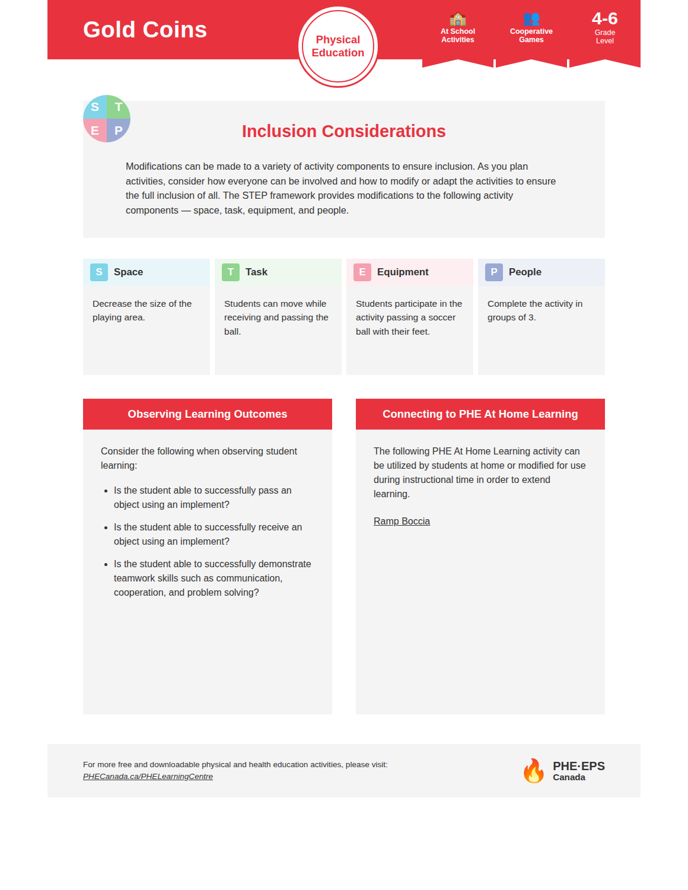Gold Coins
Physical
Education
🏫
At School
Activities
👥
Cooperative
Games
4-6
Grade
Level
S
T
E
P
Inclusion Considerations
Modifications can be made to a variety of activity components to ensure inclusion. As you plan activities, consider how everyone can be involved and how to modify or adapt the activities to ensure the full inclusion of all. The STEP framework provides modifications to the following activity components — space, task, equipment, and people.
S Space
Decrease the size of the playing area.
T Task
Students can move while receiving and passing the ball.
E Equipment
Students participate in the activity passing a soccer ball with their feet.
P People
Complete the activity in groups of 3.
Observing Learning Outcomes
Consider the following when observing student learning:
Is the student able to successfully pass an object using an implement?
Is the student able to successfully receive an object using an implement?
Is the student able to successfully demonstrate teamwork skills such as communication, cooperation, and problem solving?
Connecting to PHE At Home Learning
The following PHE At Home Learning activity can be utilized by students at home or modified for use during instructional time in order to extend learning.
Ramp Boccia
For more free and downloadable physical and health education activities, please visit:
PHECanada.ca/PHELearningCentre
🔥 PHE·EPSCanada